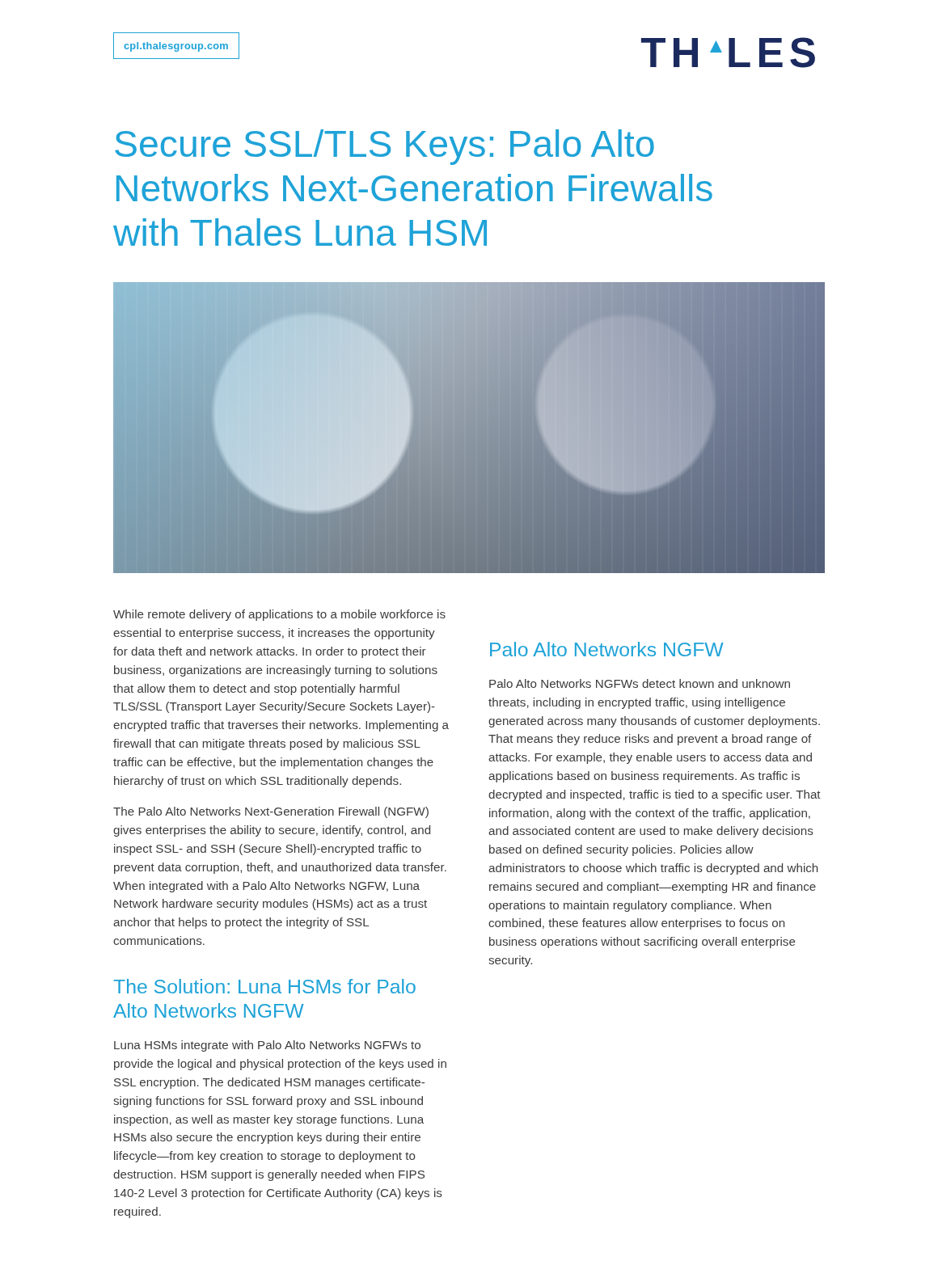cpl.thalesgroup.com
TH▲LES
Secure SSL/TLS Keys: Palo Alto Networks Next-Generation Firewalls with Thales Luna HSM
While remote delivery of applications to a mobile workforce is essential to enterprise success, it increases the opportunity for data theft and network attacks. In order to protect their business, organizations are increasingly turning to solutions that allow them to detect and stop potentially harmful TLS/SSL (Transport Layer Security/Secure Sockets Layer)-encrypted traffic that traverses their networks. Implementing a firewall that can mitigate threats posed by malicious SSL traffic can be effective, but the implementation changes the hierarchy of trust on which SSL traditionally depends.
The Palo Alto Networks Next-Generation Firewall (NGFW) gives enterprises the ability to secure, identify, control, and inspect SSL- and SSH (Secure Shell)-encrypted traffic to prevent data corruption, theft, and unauthorized data transfer. When integrated with a Palo Alto Networks NGFW, Luna Network hardware security modules (HSMs) act as a trust anchor that helps to protect the integrity of SSL communications.
The Solution: Luna HSMs for Palo Alto Networks NGFW
Luna HSMs integrate with Palo Alto Networks NGFWs to provide the logical and physical protection of the keys used in SSL encryption. The dedicated HSM manages certificate-signing functions for SSL forward proxy and SSL inbound inspection, as well as master key storage functions. Luna HSMs also secure the encryption keys during their entire lifecycle—from key creation to storage to deployment to destruction. HSM support is generally needed when FIPS 140-2 Level 3 protection for Certificate Authority (CA) keys is required.
Palo Alto Networks NGFW
Palo Alto Networks NGFWs detect known and unknown threats, including in encrypted traffic, using intelligence generated across many thousands of customer deployments. That means they reduce risks and prevent a broad range of attacks. For example, they enable users to access data and applications based on business requirements. As traffic is decrypted and inspected, traffic is tied to a specific user. That information, along with the context of the traffic, application, and associated content are used to make delivery decisions based on defined security policies. Policies allow administrators to choose which traffic is decrypted and which remains secured and compliant—exempting HR and finance operations to maintain regulatory compliance. When combined, these features allow enterprises to focus on business operations without sacrificing overall enterprise security.